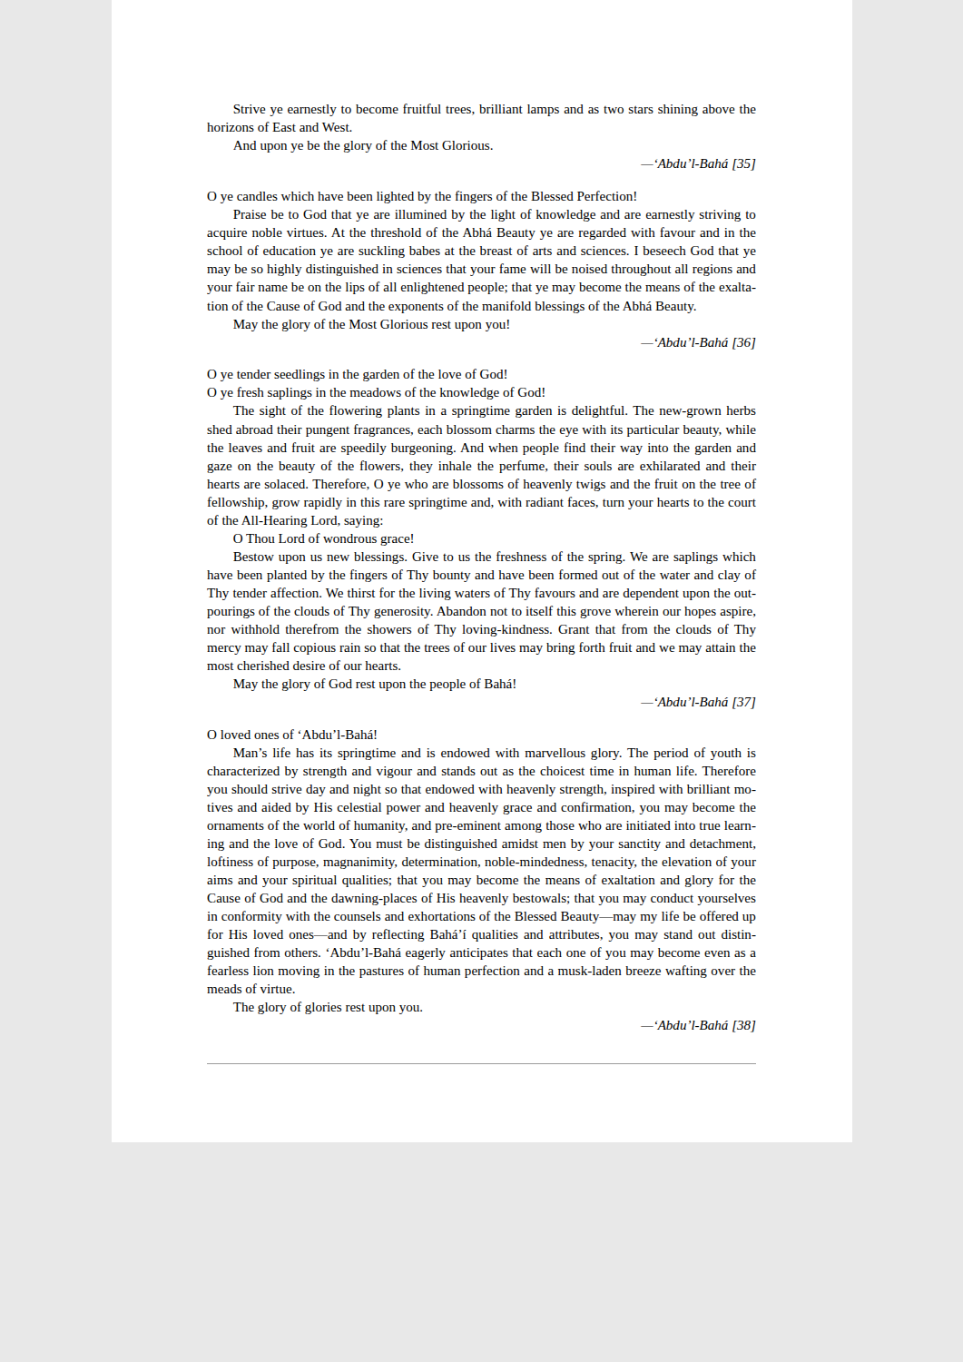Strive ye earnestly to become fruitful trees, brilliant lamps and as two stars shining above the horizons of East and West.
And upon ye be the glory of the Most Glorious.
—‘Abdu’l‑Bahá [35]
O ye candles which have been lighted by the fingers of the Blessed Perfection!
Praise be to God that ye are illumined by the light of knowledge and are earnestly striving to acquire noble virtues. At the threshold of the Abhá Beauty ye are regarded with favour and in the school of education ye are suckling babes at the breast of arts and sciences. I beseech God that ye may be so highly distinguished in sciences that your fame will be noised throughout all regions and your fair name be on the lips of all enlightened people; that ye may become the means of the exaltation of the Cause of God and the exponents of the manifold blessings of the Abhá Beauty.
May the glory of the Most Glorious rest upon you!
—‘Abdu’l‑Bahá [36]
O ye tender seedlings in the garden of the love of God!
O ye fresh saplings in the meadows of the knowledge of God!
The sight of the flowering plants in a springtime garden is delightful. The new‑grown herbs shed abroad their pungent fragrances, each blossom charms the eye with its particular beauty, while the leaves and fruit are speedily burgeoning. And when people find their way into the garden and gaze on the beauty of the flowers, they inhale the perfume, their souls are exhilarated and their hearts are solaced. Therefore, O ye who are blossoms of heavenly twigs and the fruit on the tree of fellowship, grow rapidly in this rare springtime and, with radiant faces, turn your hearts to the court of the All‑Hearing Lord, saying:
O Thou Lord of wondrous grace!
Bestow upon us new blessings. Give to us the freshness of the spring. We are saplings which have been planted by the fingers of Thy bounty and have been formed out of the water and clay of Thy tender affection. We thirst for the living waters of Thy favours and are dependent upon the outpourings of the clouds of Thy generosity. Abandon not to itself this grove wherein our hopes aspire, nor withhold therefrom the showers of Thy loving‑kindness. Grant that from the clouds of Thy mercy may fall copious rain so that the trees of our lives may bring forth fruit and we may attain the most cherished desire of our hearts.
May the glory of God rest upon the people of Bahá!
—‘Abdu’l‑Bahá [37]
O loved ones of ‘Abdu’l‑Bahá!
Man’s life has its springtime and is endowed with marvellous glory. The period of youth is characterized by strength and vigour and stands out as the choicest time in human life. Therefore you should strive day and night so that endowed with heavenly strength, inspired with brilliant motives and aided by His celestial power and heavenly grace and confirmation, you may become the ornaments of the world of humanity, and pre‑eminent among those who are initiated into true learning and the love of God. You must be distinguished amidst men by your sanctity and detachment, loftiness of purpose, magnanimity, determination, noble‑mindedness, tenacity, the elevation of your aims and your spiritual qualities; that you may become the means of exaltation and glory for the Cause of God and the dawning‑places of His heavenly bestowals; that you may conduct yourselves in conformity with the counsels and exhortations of the Blessed Beauty—may my life be offered up for His loved ones—and by reflecting Bahá’í qualities and attributes, you may stand out distinguished from others. ‘Abdu’l‑Bahá eagerly anticipates that each one of you may become even as a fearless lion moving in the pastures of human perfection and a musk‑laden breeze wafting over the meads of virtue.
The glory of glories rest upon you.
—‘Abdu’l‑Bahá [38]